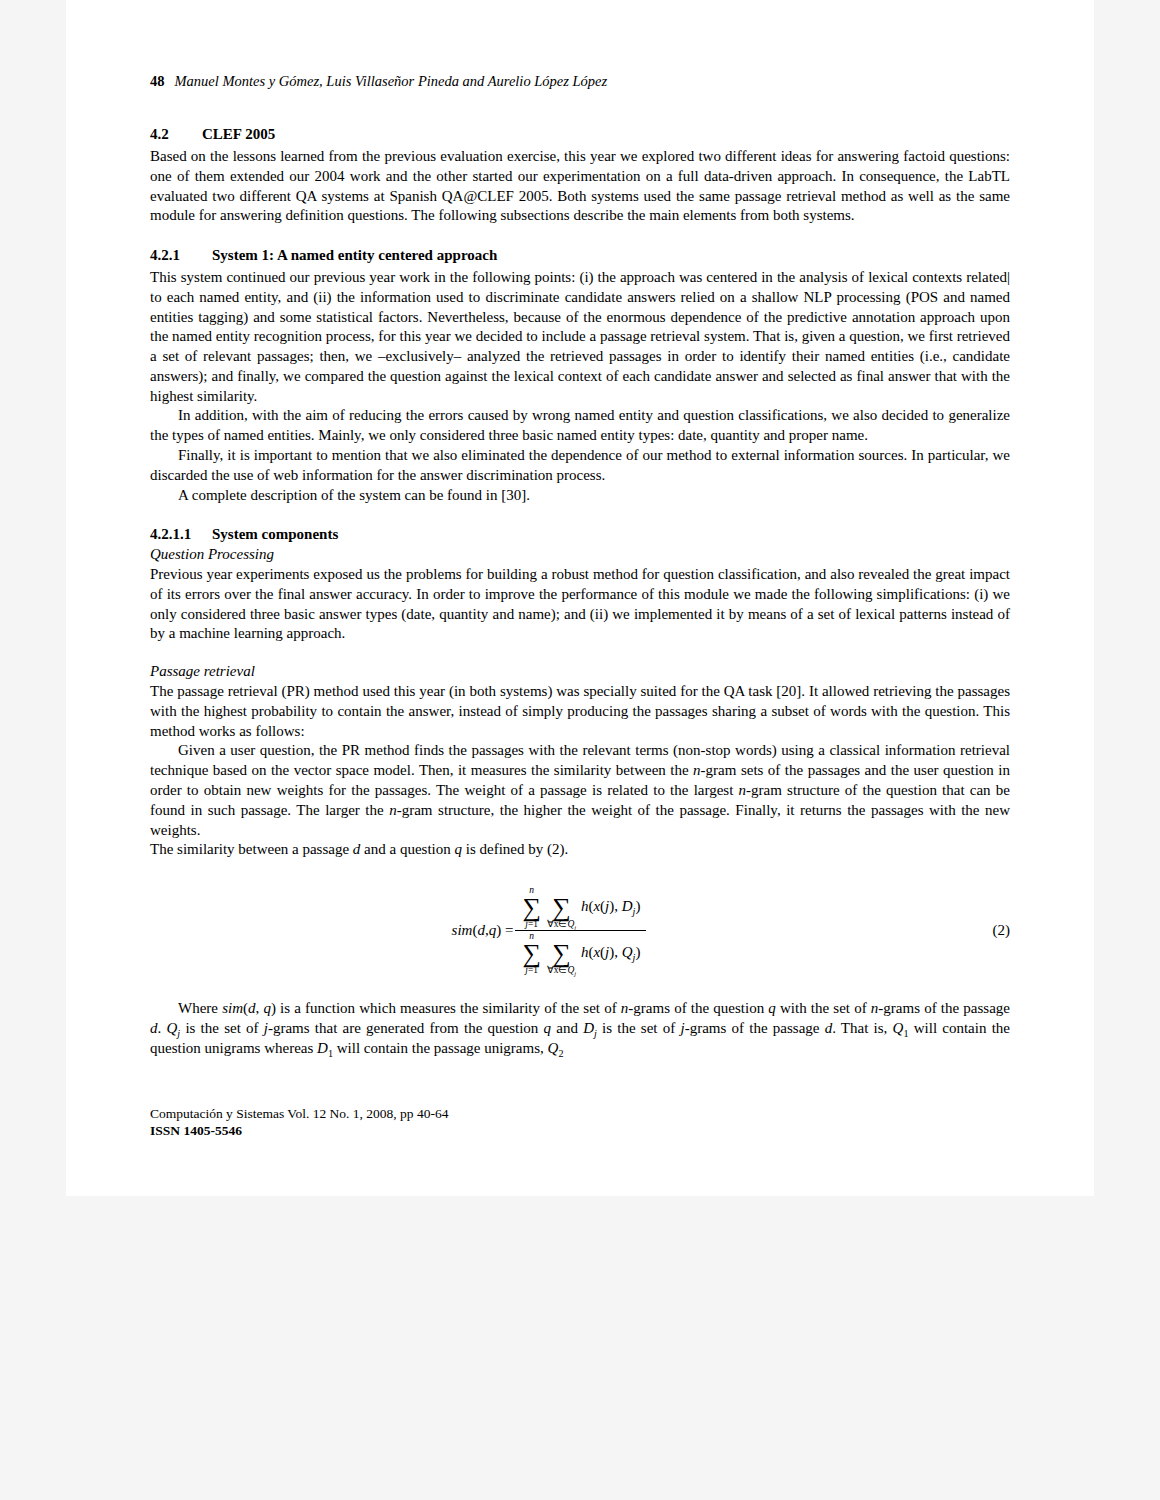48 Manuel Montes y Gómez, Luis Villaseñor Pineda and Aurelio López López
4.2 CLEF 2005
Based on the lessons learned from the previous evaluation exercise, this year we explored two different ideas for answering factoid questions: one of them extended our 2004 work and the other started our experimentation on a full data-driven approach. In consequence, the LabTL evaluated two different QA systems at Spanish QA@CLEF 2005. Both systems used the same passage retrieval method as well as the same module for answering definition questions. The following subsections describe the main elements from both systems.
4.2.1 System 1: A named entity centered approach
This system continued our previous year work in the following points: (i) the approach was centered in the analysis of lexical contexts related| to each named entity, and (ii) the information used to discriminate candidate answers relied on a shallow NLP processing (POS and named entities tagging) and some statistical factors. Nevertheless, because of the enormous dependence of the predictive annotation approach upon the named entity recognition process, for this year we decided to include a passage retrieval system. That is, given a question, we first retrieved a set of relevant passages; then, we –exclusively– analyzed the retrieved passages in order to identify their named entities (i.e., candidate answers); and finally, we compared the question against the lexical context of each candidate answer and selected as final answer that with the highest similarity.
In addition, with the aim of reducing the errors caused by wrong named entity and question classifications, we also decided to generalize the types of named entities. Mainly, we only considered three basic named entity types: date, quantity and proper name.
Finally, it is important to mention that we also eliminated the dependence of our method to external information sources. In particular, we discarded the use of web information for the answer discrimination process.
A complete description of the system can be found in [30].
4.2.1.1 System components
Question Processing
Previous year experiments exposed us the problems for building a robust method for question classification, and also revealed the great impact of its errors over the final answer accuracy. In order to improve the performance of this module we made the following simplifications: (i) we only considered three basic answer types (date, quantity and name); and (ii) we implemented it by means of a set of lexical patterns instead of by a machine learning approach.
Passage retrieval
The passage retrieval (PR) method used this year (in both systems) was specially suited for the QA task [20]. It allowed retrieving the passages with the highest probability to contain the answer, instead of simply producing the passages sharing a subset of words with the question. This method works as follows:
Given a user question, the PR method finds the passages with the relevant terms (non-stop words) using a classical information retrieval technique based on the vector space model. Then, it measures the similarity between the n-gram sets of the passages and the user question in order to obtain new weights for the passages. The weight of a passage is related to the largest n-gram structure of the question that can be found in such passage. The larger the n-gram structure, the higher the weight of the passage. Finally, it returns the passages with the new weights.
The similarity between a passage d and a question q is defined by (2).
sim(d,q) = n∑j=1 ∑∀x∈Qj h(x(j), Dj) n∑j=1 ∑∀x∈Qj h(x(j), Qj)
(2)
Where sim(d, q) is a function which measures the similarity of the set of n-grams of the question q with the set of n-grams of the passage d. Qj is the set of j-grams that are generated from the question q and Dj is the set of j-grams of the passage d. That is, Q1 will contain the question unigrams whereas D1 will contain the passage unigrams, Q2
Computación y Sistemas Vol. 12 No. 1, 2008, pp 40-64
ISSN 1405-5546